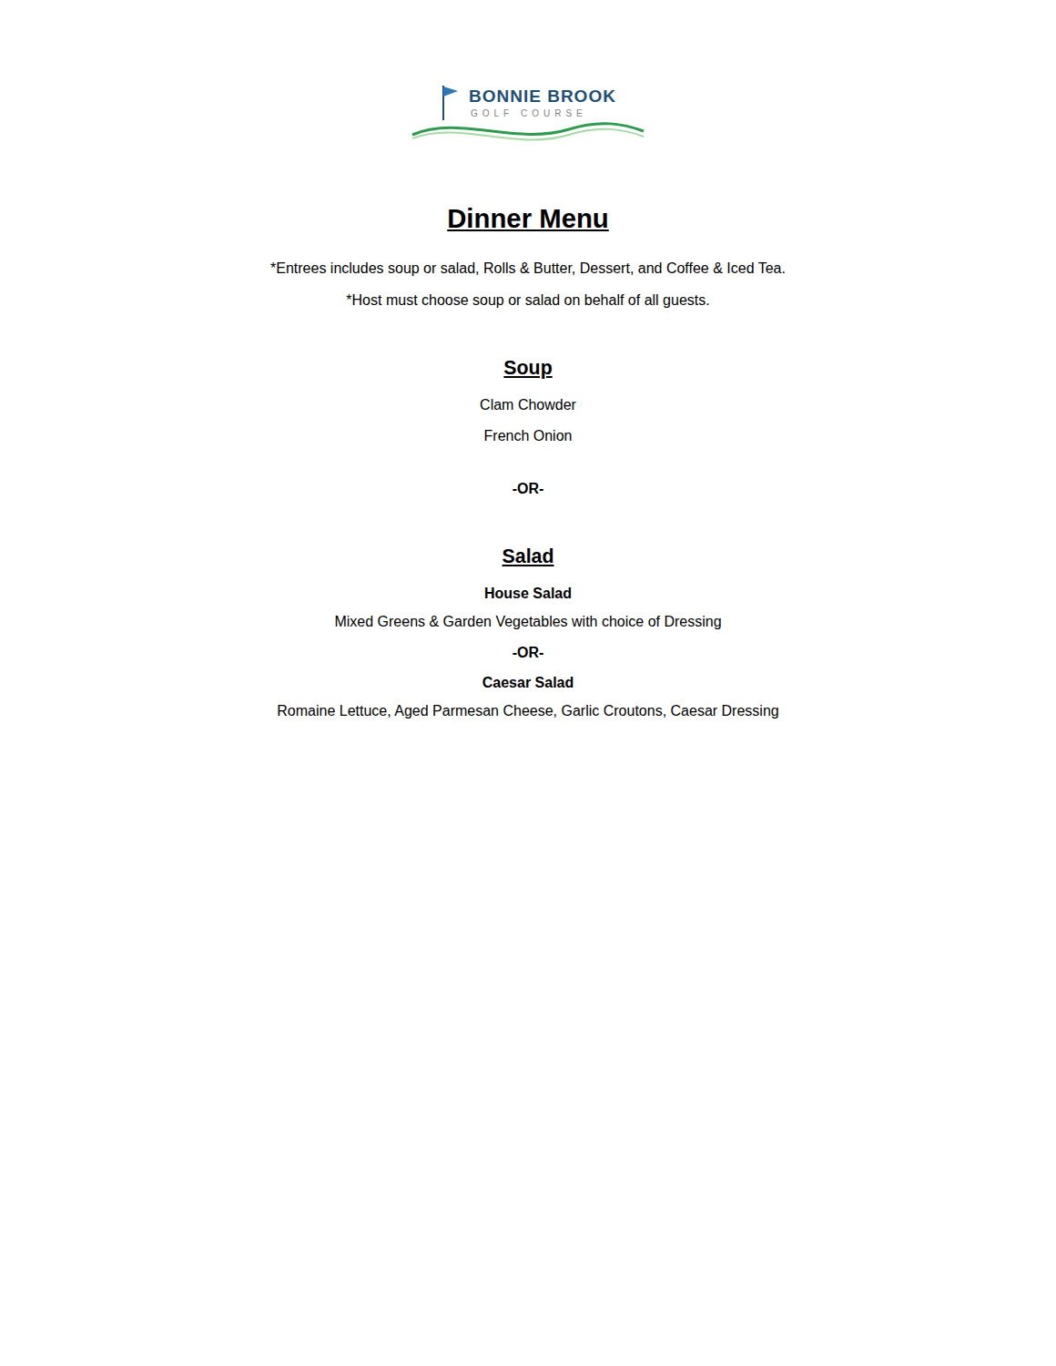BONNIE BROOK GOLF COURSE
Dinner Menu
*Entrees includes soup or salad, Rolls & Butter, Dessert, and Coffee & Iced Tea.
*Host must choose soup or salad on behalf of all guests.
Soup
Clam Chowder
French Onion
-OR-
Salad
House Salad
Mixed Greens & Garden Vegetables with choice of Dressing
-OR-
Caesar Salad
Romaine Lettuce, Aged Parmesan Cheese, Garlic Croutons, Caesar Dressing